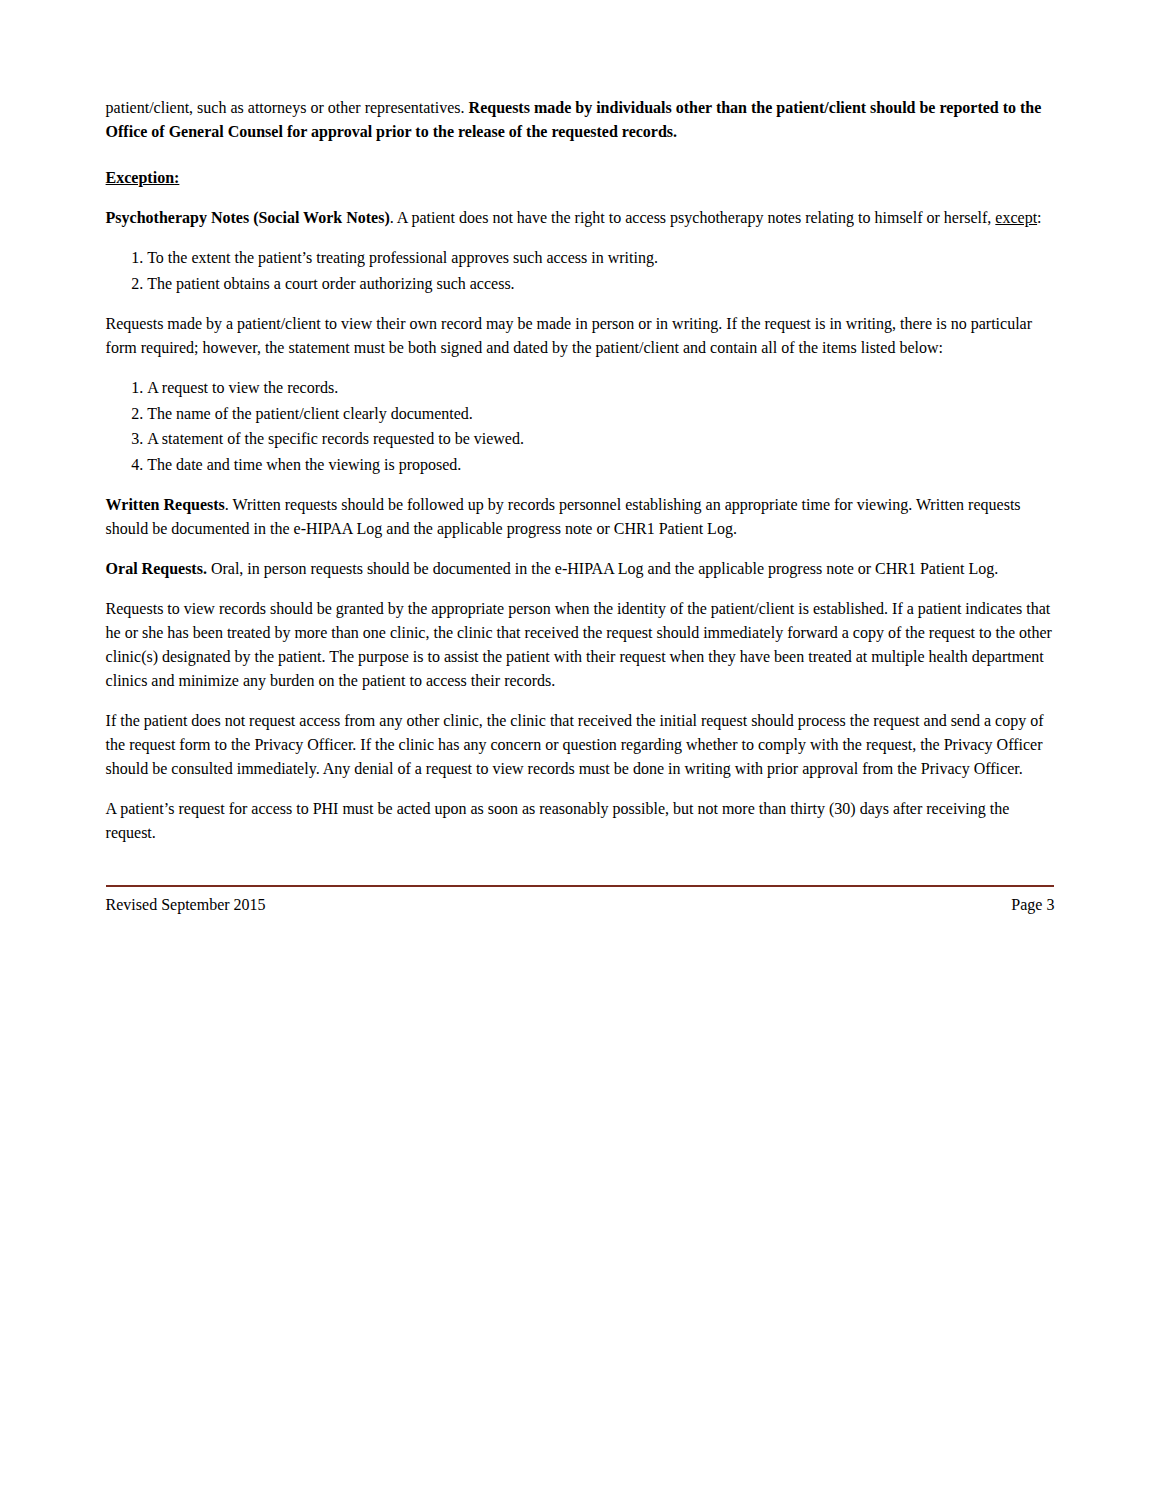patient/client, such as attorneys or other representatives. Requests made by individuals other than the patient/client should be reported to the Office of General Counsel for approval prior to the release of the requested records.
Exception:
Psychotherapy Notes (Social Work Notes). A patient does not have the right to access psychotherapy notes relating to himself or herself, except:
To the extent the patient’s treating professional approves such access in writing.
The patient obtains a court order authorizing such access.
Requests made by a patient/client to view their own record may be made in person or in writing. If the request is in writing, there is no particular form required; however, the statement must be both signed and dated by the patient/client and contain all of the items listed below:
A request to view the records.
The name of the patient/client clearly documented.
A statement of the specific records requested to be viewed.
The date and time when the viewing is proposed.
Written Requests. Written requests should be followed up by records personnel establishing an appropriate time for viewing. Written requests should be documented in the e-HIPAA Log and the applicable progress note or CHR1 Patient Log.
Oral Requests. Oral, in person requests should be documented in the e-HIPAA Log and the applicable progress note or CHR1 Patient Log.
Requests to view records should be granted by the appropriate person when the identity of the patient/client is established. If a patient indicates that he or she has been treated by more than one clinic, the clinic that received the request should immediately forward a copy of the request to the other clinic(s) designated by the patient. The purpose is to assist the patient with their request when they have been treated at multiple health department clinics and minimize any burden on the patient to access their records.
If the patient does not request access from any other clinic, the clinic that received the initial request should process the request and send a copy of the request form to the Privacy Officer. If the clinic has any concern or question regarding whether to comply with the request, the Privacy Officer should be consulted immediately. Any denial of a request to view records must be done in writing with prior approval from the Privacy Officer.
A patient’s request for access to PHI must be acted upon as soon as reasonably possible, but not more than thirty (30) days after receiving the request.
Revised September 2015 Page 3